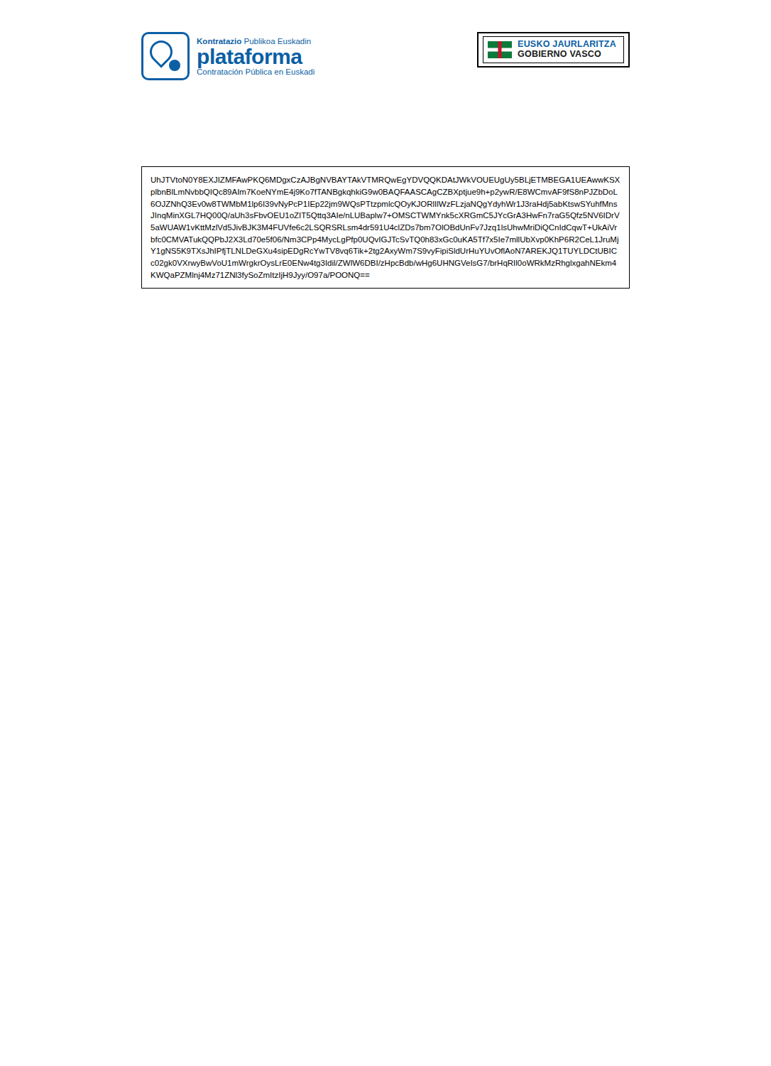Kontratazio Publikoa Euskadin
plataforma
Contratación Pública en Euskadi
EUSKO JAURLARITZA
GOBIERNO VASCO
UhJTVtoN0Y8EXJIZMFAwPKQ6MDgxCzAJBgNVBAYTAkVTMRQwEgYDVQQKDAtJWkVOUEUgUy5BLjETMBEGA1UEAwwKSXplbnBlLmNvbbQIQc89AIm7KoeNYmE4j9Ko7fTANBgkqhkiG9w0BAQFAASCAgCZBXptjue9h+p2ywR/E8WCmvAF9fS8nPJZbDoL6OJZNhQ3Ev0w8TWMbM1lp6I39vNyPcP1IEp22jm9WQsPTtzpmlcQOyKJORlIlWzFLzjaNQgYdyhWr1J3raHdj5abKtswSYuhfMnsJInqMinXGL7HQ00Q/aUh3sFbvOEU1oZIT5Qttq3AIe/nLUBaplw7+OMSCTWMYnk5cXRGmC5JYcGrA3HwFn7raG5Qfz5NV6IDrV5aWUAW1vKttMzlVd5JivBJK3M4FUVfe6c2LSQRSRLsm4dr591U4clZDs7bm7OlOBdUnFv7Jzq1lsUhwMriDiQCnIdCqwT+UkAiVrbfc0CMVATukQQPbJ2X3Ld70e5f06/Nm3CPp4MycLgPfp0UQvIGJTcSvTQ0h83xGc0uKA5Tf7x5Ie7mllUbXvp0KhP6R2CeL1JruMjY1gNS5K9TXsJhIPfjTLNLDeGXu4sipEDgRcYwTV8vq6Tik+2tg2AxyWm7S9vyFipiSldUrHuYUvOflAoN7AREKJQ1TUYLDCtUBICc02gk0VXrwyBwVoU1mWrgkrOysLrE0ENw4tg3Idil/ZWlW6DBI/zHpcBdb/wHg6UHNGVeIsG7/brHqRIl0oWRkMzRhglxgahNEkm4KWQaPZMlnj4Mz71ZNl3fySoZmItzIjH9Jyy/O97a/POONQ==